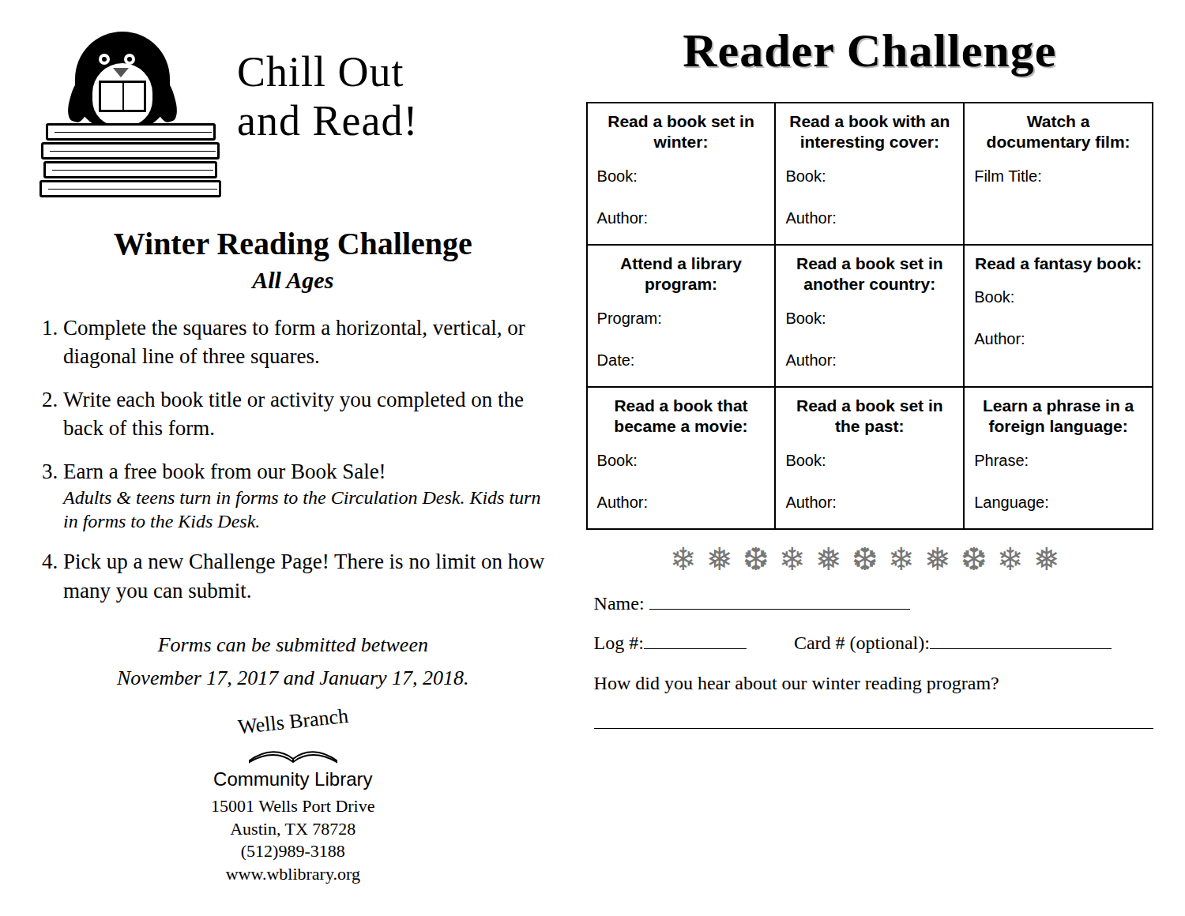Chill Out
and Read!
Winter Reading Challenge
All Ages
Complete the squares to form a horizontal, vertical, or diagonal line of three squares.
Write each book title or activity you completed on the back of this form.
Earn a free book from our Book Sale! Adults & teens turn in forms to the Circulation Desk. Kids turn in forms to the Kids Desk.
Pick up a new Challenge Page! There is no limit on how many you can submit.
Forms can be submitted between
November 17, 2017 and January 17, 2018.
Wells Branch
Community Library
15001 Wells Port Drive
Austin, TX 78728
(512)989-3188
www.wblibrary.org
Reader Challenge
| Read a book set in winter: Book: Author: | Read a book with an interesting cover: Book: Author: | Watch a documentary film: Film Title: |
| Attend a library program: Program: Date: | Read a book set in another country: Book: Author: | Read a fantasy book: Book: Author: |
| Read a book that became a movie: Book: Author: | Read a book set in the past: Book: Author: | Learn a phrase in a foreign language: Phrase: Language: |
❄❅❆❄❅❆❄❅❆❄❅
Name:
Log #: Card # (optional):
How did you hear about our winter reading program?